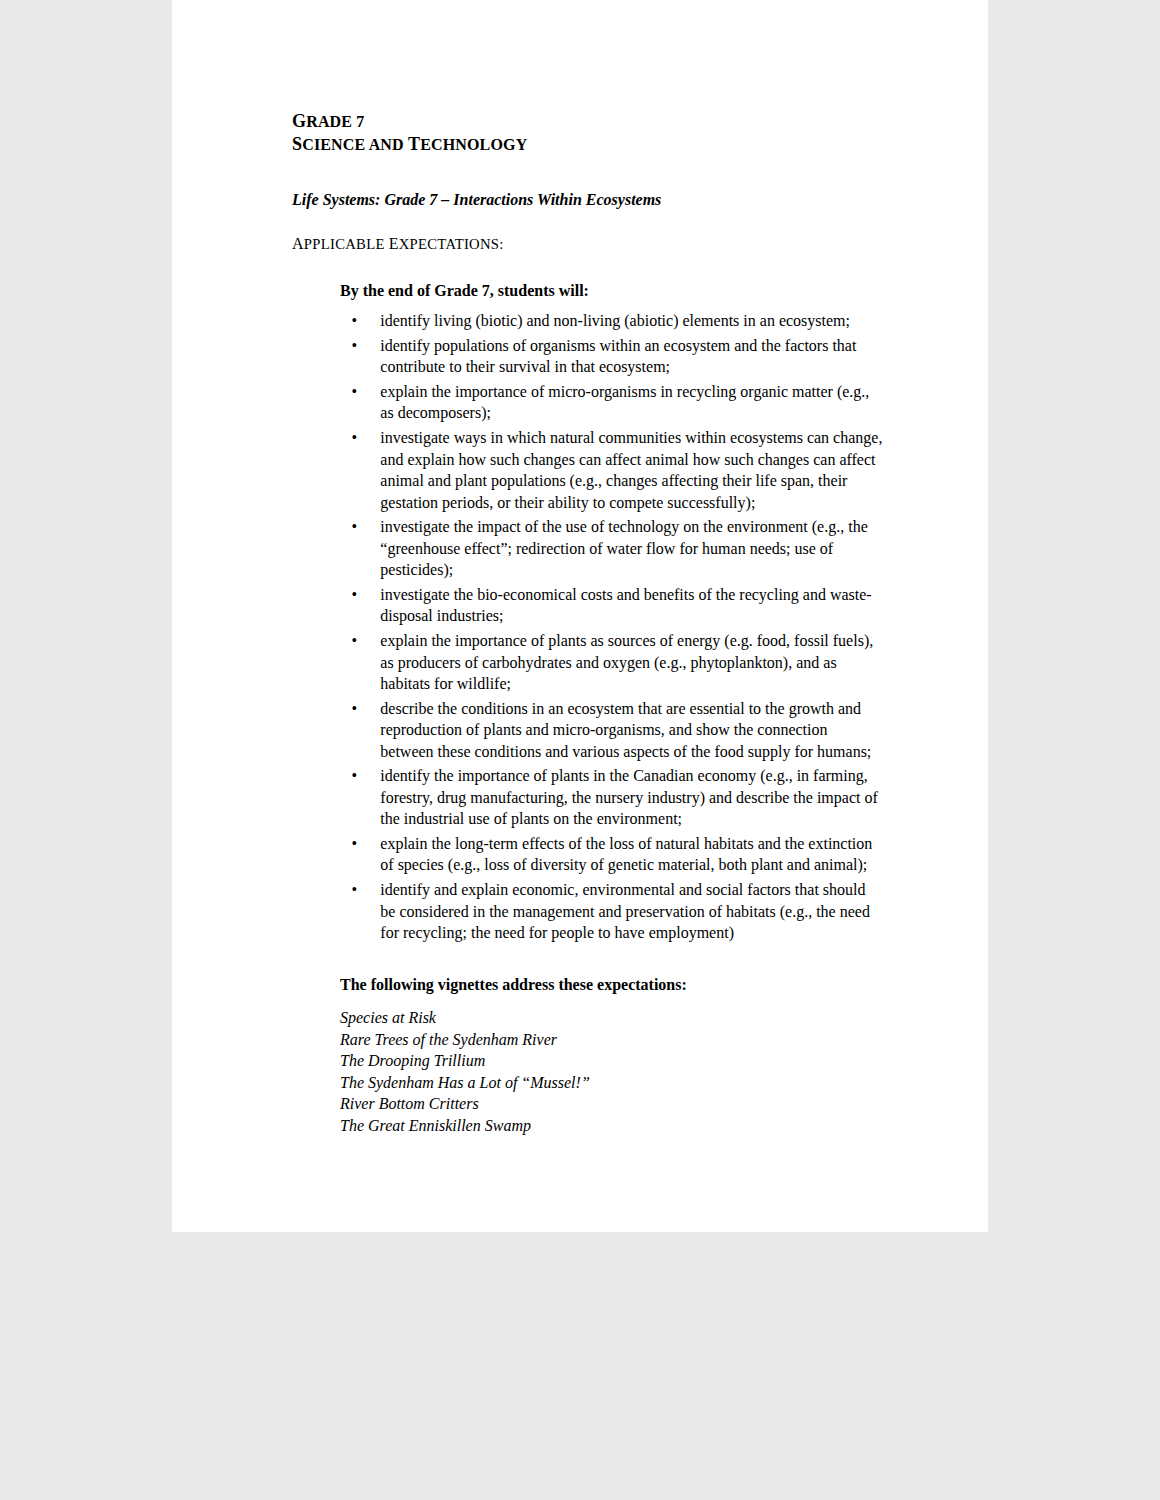GRADE 7
SCIENCE AND TECHNOLOGY
Life Systems: Grade 7 – Interactions Within Ecosystems
APPLICABLE EXPECTATIONS:
By the end of Grade 7, students will:
identify living (biotic) and non-living (abiotic) elements in an ecosystem;
identify populations of organisms within an ecosystem and the factors that contribute to their survival in that ecosystem;
explain the importance of micro-organisms in recycling organic matter (e.g., as decomposers);
investigate ways in which natural communities within ecosystems can change, and explain how such changes can affect animal how such changes can affect animal and plant populations (e.g., changes affecting their life span, their gestation periods, or their ability to compete successfully);
investigate the impact of the use of technology on the environment (e.g., the “greenhouse effect”; redirection of water flow for human needs; use of pesticides);
investigate the bio-economical costs and benefits of the recycling and waste-disposal industries;
explain the importance of plants as sources of energy (e.g. food, fossil fuels), as producers of carbohydrates and oxygen (e.g., phytoplankton), and as habitats for wildlife;
describe the conditions in an ecosystem that are essential to the growth and reproduction of plants and micro-organisms, and show the connection between these conditions and various aspects of the food supply for humans;
identify the importance of plants in the Canadian economy (e.g., in farming, forestry, drug manufacturing, the nursery industry) and describe the impact of the industrial use of plants on the environment;
explain the long-term effects of the loss of natural habitats and the extinction of species (e.g., loss of diversity of genetic material, both plant and animal);
identify and explain economic, environmental and social factors that should be considered in the management and preservation of habitats (e.g., the need for recycling; the need for people to have employment)
The following vignettes address these expectations:
Species at Risk
Rare Trees of the Sydenham River
The Drooping Trillium
The Sydenham Has a Lot of “Mussel!”
River Bottom Critters
The Great Enniskillen Swamp